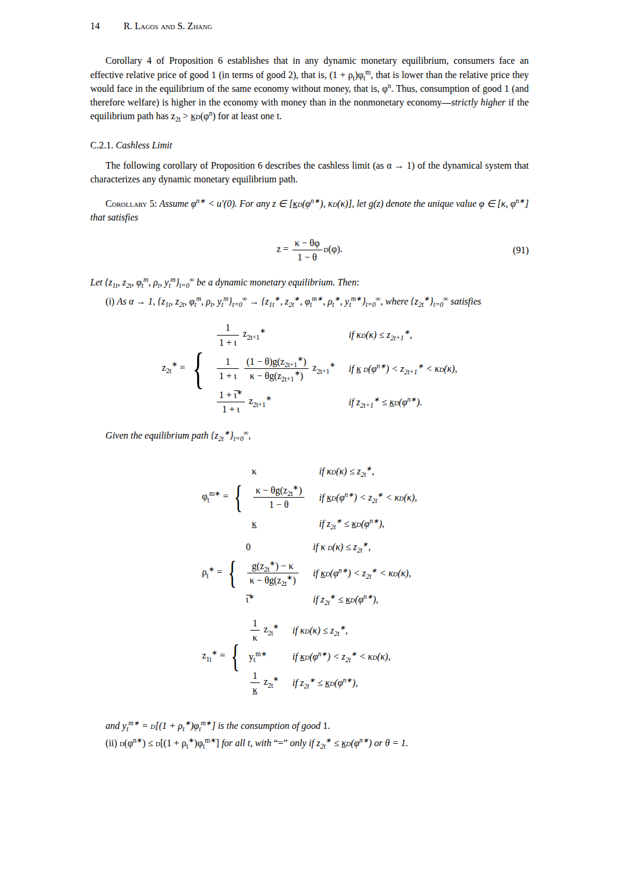14 R. Lagos and S. Zhang
Corollary 4 of Proposition 6 establishes that in any dynamic monetary equilibrium, consumers face an effective relative price of good 1 (in terms of good 2), that is, (1 + ρt)φtm, that is lower than the relative price they would face in the equilibrium of the same economy without money, that is, φn. Thus, consumption of good 1 (and therefore welfare) is higher in the economy with money than in the nonmonetary economy—strictly higher if the equilibrium path has z2t > κd(φn) for at least one t.
C.2.1. Cashless Limit
The following corollary of Proposition 6 describes the cashless limit (as α → 1) of the dynamical system that characterizes any dynamic monetary equilibrium path.
Corollary 5: Assume φn∗ < u′(0). For any z ∈ [κd(φn∗), κd(κ)], let g(z) denote the unique value φ ∈ [κ, φn∗] that satisfies
z = κ − θφ 1 − θ d(φ). (91)
Let {z1t, z2t, φtm, ρt, ytm}t=0∞ be a dynamic monetary equilibrium. Then:
(i) As α → 1, {z1t, z2t, φtm, ρt, ytm}t=0∞ → {z1t∗, z2t∗, φtm∗, ρt∗, ytm∗}t=0∞, where {z2t∗}t=0∞ satisfies
z2t∗ = { 11 + ι z2t+1∗ if κd(κ) ≤ z2t+1∗, 11 + ι (1 − θ)g(z2t+1∗) κ − θg(z2t+1∗) z2t+1∗ if κ d(φn∗) < z2t+1∗ < κd(κ), 1 + ι̅∗1 + ι z2t+1∗ if z2t+1∗ ≤ κd(φn∗).
Given the equilibrium path {z2t∗}t=0∞,
φtm∗ = { κ if κd(κ) ≤ z2t∗, κ − θg(z2t∗) 1 − θ if κd(φn∗) < z2t∗ < κd(κ), κ if z2t∗ ≤ κd(φn∗),
ρt∗ = { 0 if κ d(κ) ≤ z2t∗, g(z2t∗) − κ κ − θg(z2t∗) if κd(φn∗) < z2t∗ < κd(κ), ι̅∗ if z2t∗ ≤ κd(φn∗),
z1t∗ = { 1 κ z2t∗ if κd(κ) ≤ z2t∗, ytm∗ if κd(φn∗) < z2t∗ < κd(κ), 1 κ z2t∗ if z2t∗ ≤ κd(φn∗),
and ytm∗ = d[(1 + ρt∗)φtm∗] is the consumption of good 1.
(ii) d(φn∗) ≤ d[(1 + ρt∗)φtm∗] for all t, with “=” only if z2t∗ ≤ κd(φn∗) or θ = 1.